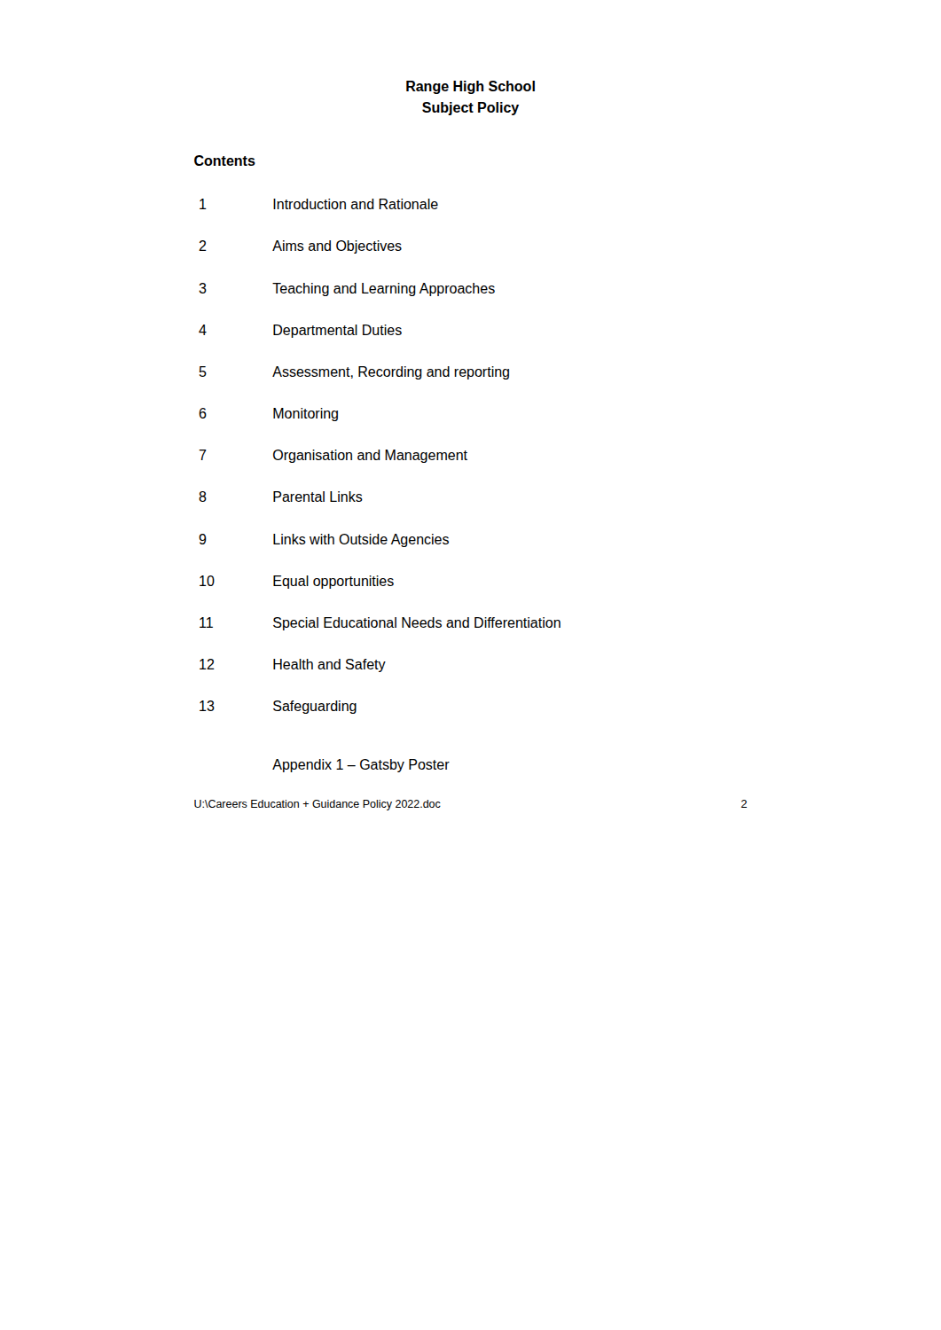Range High School Subject Policy
Contents
1 Introduction and Rationale
2 Aims and Objectives
3 Teaching and Learning Approaches
4 Departmental Duties
5 Assessment, Recording and reporting
6 Monitoring
7 Organisation and Management
8 Parental Links
9 Links with Outside Agencies
10 Equal opportunities
11 Special Educational Needs and Differentiation
12 Health and Safety
13 Safeguarding
Appendix 1 – Gatsby Poster
U:\Careers Education + Guidance Policy 2022.doc 2